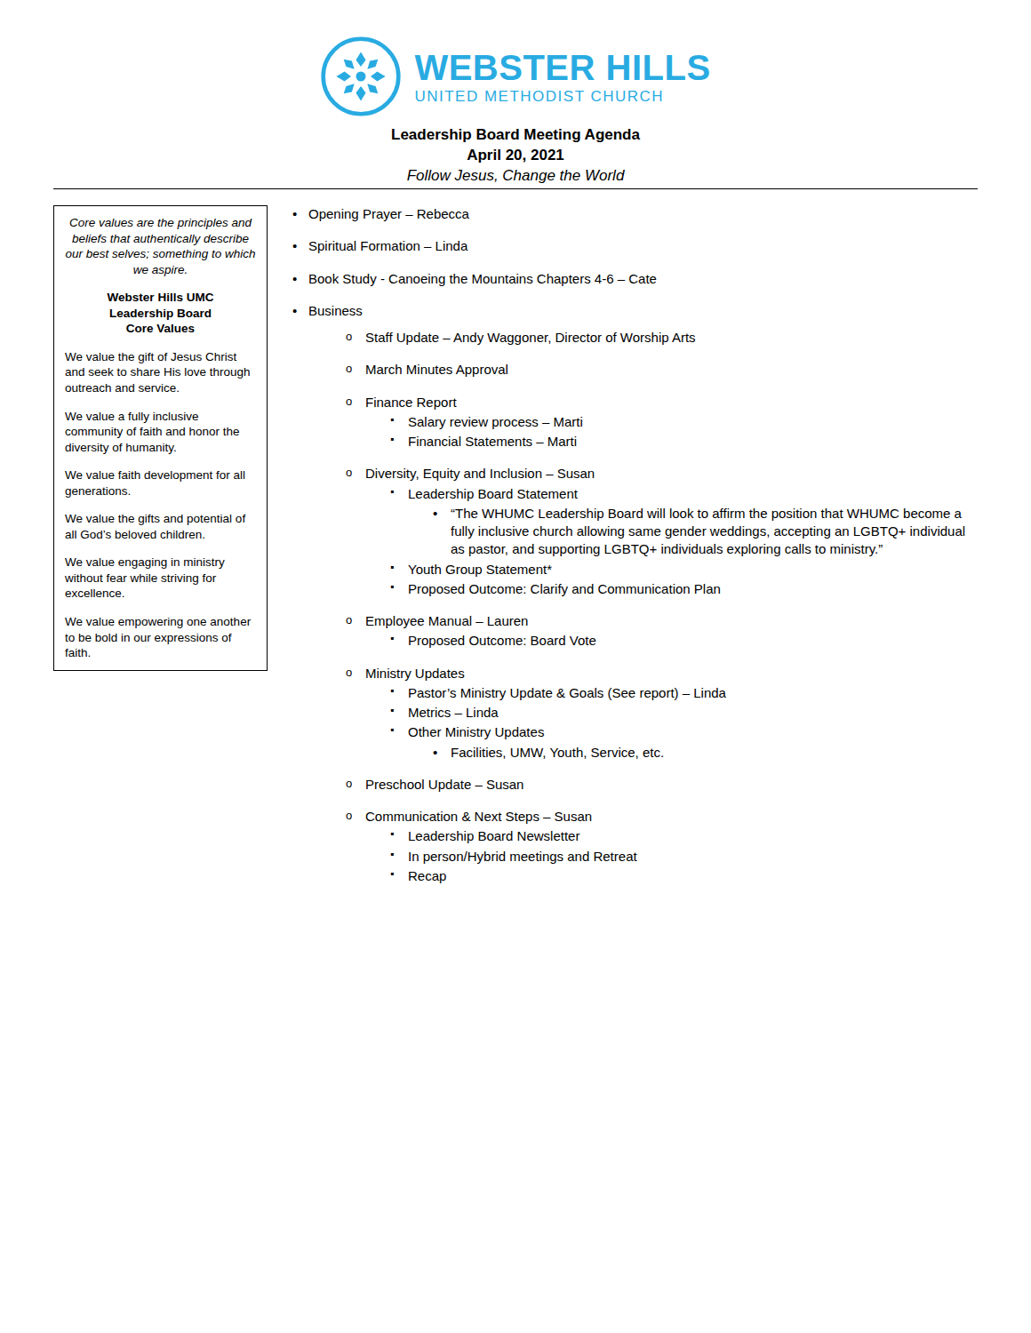WEBSTER HILLS
UNITED METHODIST CHURCH
Leadership Board Meeting Agenda
April 20, 2021
Follow Jesus, Change the World
Core values are the principles and beliefs that authentically describe our best selves; something to which we aspire.
Webster Hills UMC
Leadership Board
Core Values
We value the gift of Jesus Christ and seek to share His love through outreach and service.
We value a fully inclusive community of faith and honor the diversity of humanity.
We value faith development for all generations.
We value the gifts and potential of all God’s beloved children.
We value engaging in ministry without fear while striving for excellence.
We value empowering one another to be bold in our expressions of faith.
Opening Prayer – Rebecca
Spiritual Formation – Linda
Book Study - Canoeing the Mountains Chapters 4-6 – Cate
Business
Staff Update – Andy Waggoner, Director of Worship Arts
March Minutes Approval
Finance Report
Salary review process – Marti
Financial Statements – Marti
Diversity, Equity and Inclusion – Susan
Leadership Board Statement
“The WHUMC Leadership Board will look to affirm the position that WHUMC become a fully inclusive church allowing same gender weddings, accepting an LGBTQ+ individual as pastor, and supporting LGBTQ+ individuals exploring calls to ministry.”
Youth Group Statement*
Proposed Outcome: Clarify and Communication Plan
Employee Manual – Lauren
Proposed Outcome: Board Vote
Ministry Updates
Pastor’s Ministry Update & Goals (See report) – Linda
Metrics – Linda
Other Ministry Updates
Facilities, UMW, Youth, Service, etc.
Preschool Update – Susan
Communication & Next Steps – Susan
Leadership Board Newsletter
In person/Hybrid meetings and Retreat
Recap